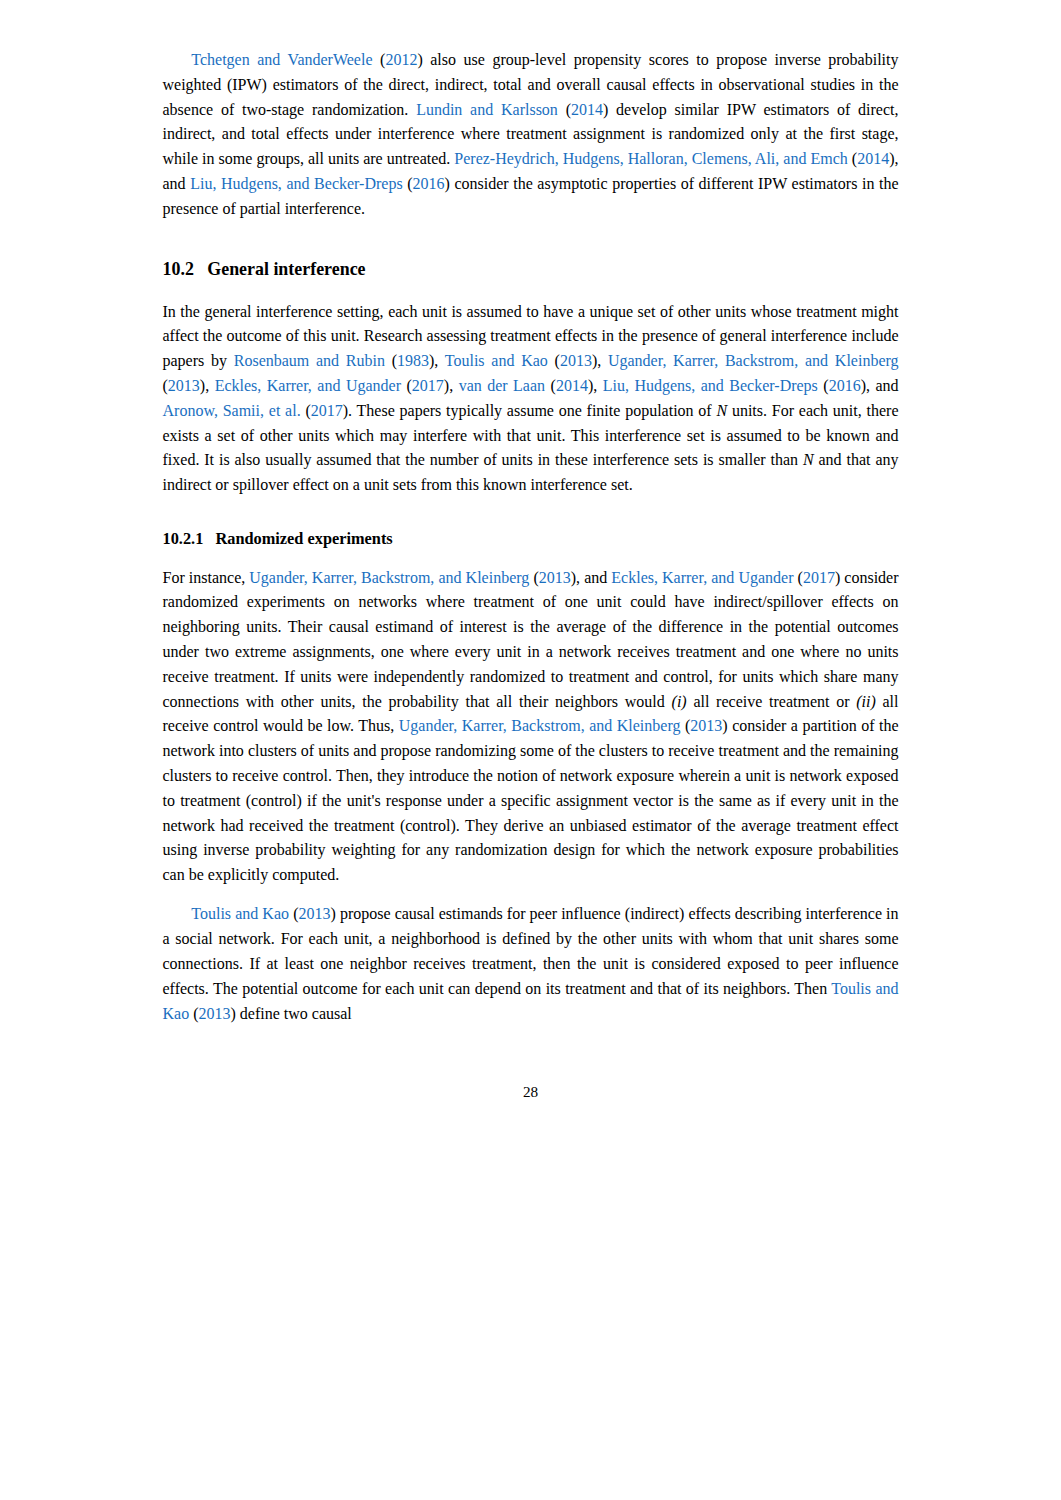Tchetgen and VanderWeele (2012) also use group-level propensity scores to propose inverse probability weighted (IPW) estimators of the direct, indirect, total and overall causal effects in observational studies in the absence of two-stage randomization. Lundin and Karlsson (2014) develop similar IPW estimators of direct, indirect, and total effects under interference where treatment assignment is randomized only at the first stage, while in some groups, all units are untreated. Perez-Heydrich, Hudgens, Halloran, Clemens, Ali, and Emch (2014), and Liu, Hudgens, and Becker-Dreps (2016) consider the asymptotic properties of different IPW estimators in the presence of partial interference.
10.2 General interference
In the general interference setting, each unit is assumed to have a unique set of other units whose treatment might affect the outcome of this unit. Research assessing treatment effects in the presence of general interference include papers by Rosenbaum and Rubin (1983), Toulis and Kao (2013), Ugander, Karrer, Backstrom, and Kleinberg (2013), Eckles, Karrer, and Ugander (2017), van der Laan (2014), Liu, Hudgens, and Becker-Dreps (2016), and Aronow, Samii, et al. (2017). These papers typically assume one finite population of N units. For each unit, there exists a set of other units which may interfere with that unit. This interference set is assumed to be known and fixed. It is also usually assumed that the number of units in these interference sets is smaller than N and that any indirect or spillover effect on a unit sets from this known interference set.
10.2.1 Randomized experiments
For instance, Ugander, Karrer, Backstrom, and Kleinberg (2013), and Eckles, Karrer, and Ugander (2017) consider randomized experiments on networks where treatment of one unit could have indirect/spillover effects on neighboring units. Their causal estimand of interest is the average of the difference in the potential outcomes under two extreme assignments, one where every unit in a network receives treatment and one where no units receive treatment. If units were independently randomized to treatment and control, for units which share many connections with other units, the probability that all their neighbors would (i) all receive treatment or (ii) all receive control would be low. Thus, Ugander, Karrer, Backstrom, and Kleinberg (2013) consider a partition of the network into clusters of units and propose randomizing some of the clusters to receive treatment and the remaining clusters to receive control. Then, they introduce the notion of network exposure wherein a unit is network exposed to treatment (control) if the unit's response under a specific assignment vector is the same as if every unit in the network had received the treatment (control). They derive an unbiased estimator of the average treatment effect using inverse probability weighting for any randomization design for which the network exposure probabilities can be explicitly computed.
Toulis and Kao (2013) propose causal estimands for peer influence (indirect) effects describing interference in a social network. For each unit, a neighborhood is defined by the other units with whom that unit shares some connections. If at least one neighbor receives treatment, then the unit is considered exposed to peer influence effects. The potential outcome for each unit can depend on its treatment and that of its neighbors. Then Toulis and Kao (2013) define two causal
28